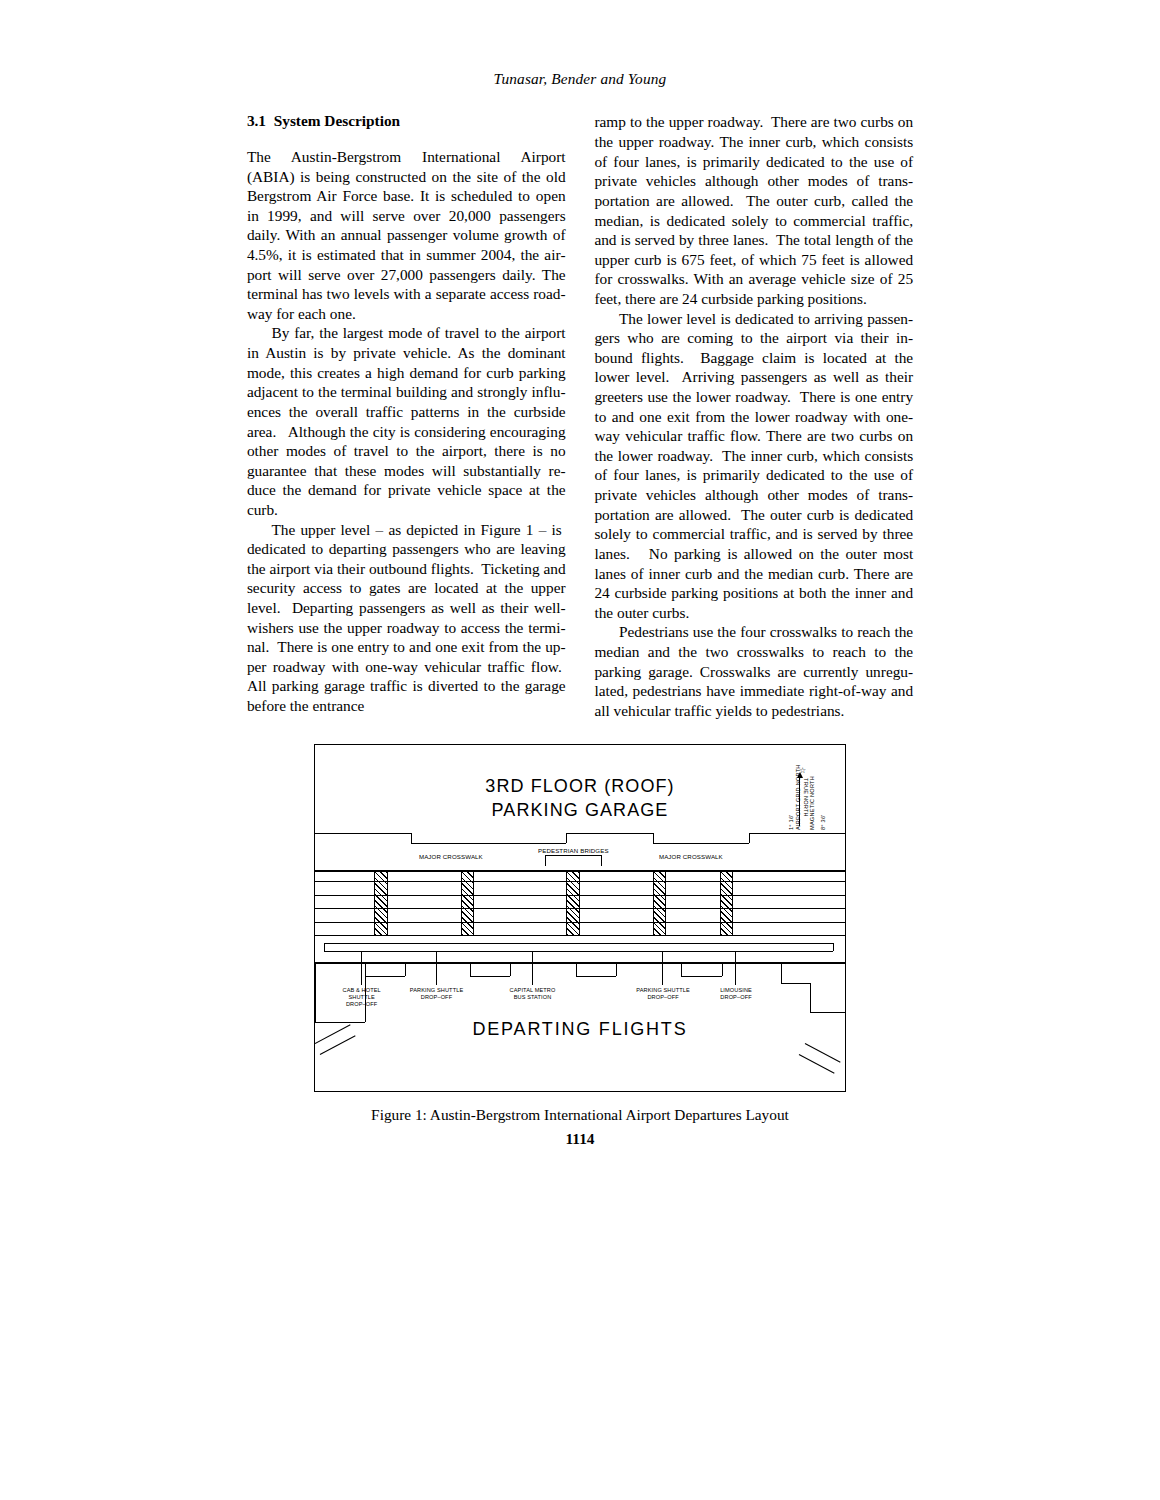Tunasar, Bender and Young
3.1 System Description
The Austin-Bergstrom International Airport (ABIA) is being constructed on the site of the old Bergstrom Air Force base. It is scheduled to open in 1999, and will serve over 20,000 passengers daily. With an annual passenger volume growth of 4.5%, it is estimated that in summer 2004, the airport will serve over 27,000 passengers daily. The terminal has two levels with a separate access roadway for each one.
By far, the largest mode of travel to the airport in Austin is by private vehicle. As the dominant mode, this creates a high demand for curb parking adjacent to the terminal building and strongly influences the overall traffic patterns in the curbside area. Although the city is considering encouraging other modes of travel to the airport, there is no guarantee that these modes will substantially reduce the demand for private vehicle space at the curb.
The upper level – as depicted in Figure 1 – is dedicated to departing passengers who are leaving the airport via their outbound flights. Ticketing and security access to gates are located at the upper level. Departing passengers as well as their well-wishers use the upper roadway to access the terminal. There is one entry to and one exit from the upper roadway with one-way vehicular traffic flow. All parking garage traffic is diverted to the garage before the entrance
ramp to the upper roadway. There are two curbs on the upper roadway. The inner curb, which consists of four lanes, is primarily dedicated to the use of private vehicles although other modes of transportation are allowed. The outer curb, called the median, is dedicated solely to commercial traffic, and is served by three lanes. The total length of the upper curb is 675 feet, of which 75 feet is allowed for crosswalks. With an average vehicle size of 25 feet, there are 24 curbside parking positions.
The lower level is dedicated to arriving passengers who are coming to the airport via their inbound flights. Baggage claim is located at the lower level. Arriving passengers as well as their greeters use the lower roadway. There is one entry to and one exit from the lower roadway with one-way vehicular traffic flow. There are two curbs on the lower roadway. The inner curb, which consists of four lanes, is primarily dedicated to the use of private vehicles although other modes of transportation are allowed. The outer curb is dedicated solely to commercial traffic, and is served by three lanes. No parking is allowed on the outer most lanes of inner curb and the median curb. There are 24 curbside parking positions at both the inner and the outer curbs.
Pedestrians use the four crosswalks to reach the median and the two crosswalks to reach to the parking garage. Crosswalks are currently unregulated, pedestrians have immediate right-of-way and all vehicular traffic yields to pedestrians.
3RD FLOOR (ROOF)
PARKING GARAGE
☆
TRUE NORTH
AIRPORT GRID NORTH
MAGNETIC NORTH
1° 16'
8° 36'
MAJOR CROSSWALK
PEDESTRIAN BRIDGES
MAJOR CROSSWALK
CAB & HOTEL
SHUTTLE
DROP–OFF
PARKING SHUTTLE
DROP–OFF
CAPITAL METRO
BUS STATION
PARKING SHUTTLE
DROP–OFF
LIMOUSINE
DROP–OFF
DEPARTING FLIGHTS
Figure 1: Austin-Bergstrom International Airport Departures Layout
1114